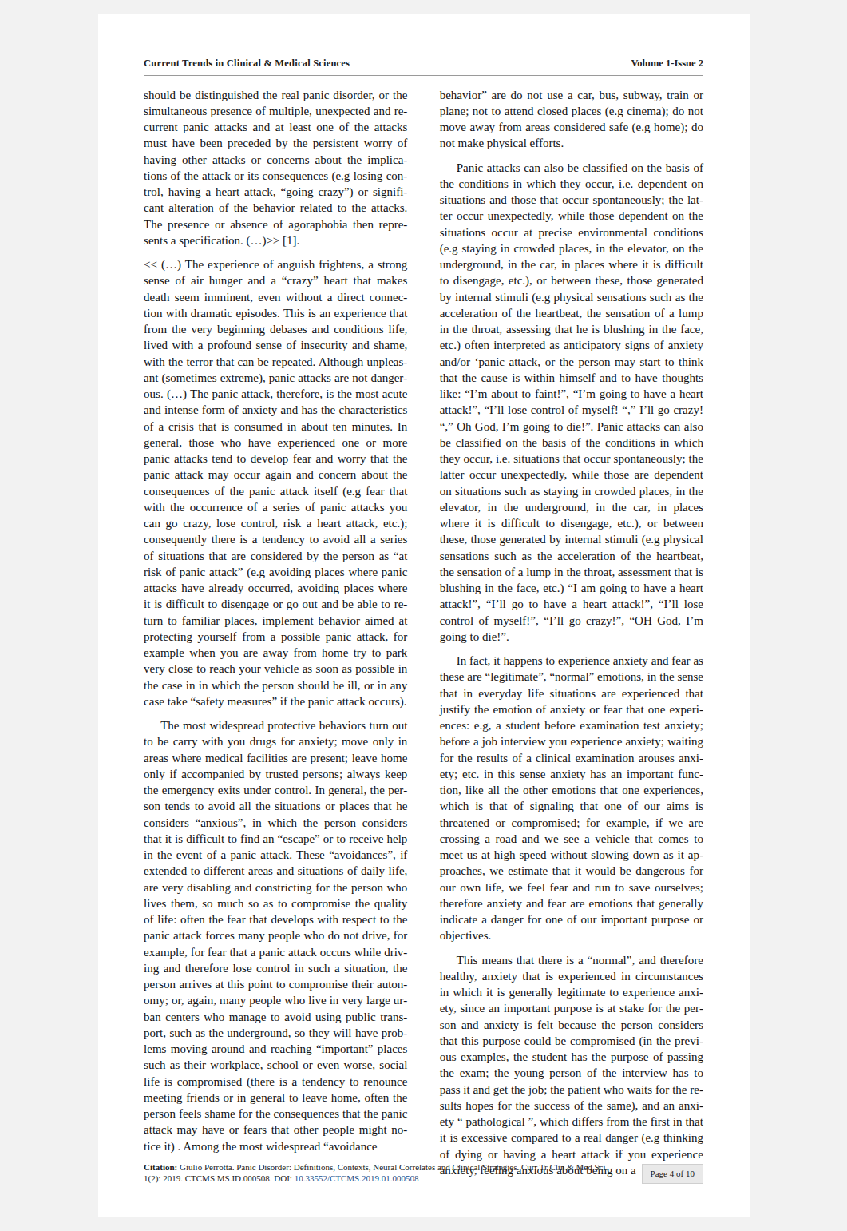Current Trends in Clinical & Medical Sciences
Volume 1-Issue 2
should be distinguished the real panic disorder, or the simultaneous presence of multiple, unexpected and recurrent panic attacks and at least one of the attacks must have been preceded by the persistent worry of having other attacks or concerns about the implications of the attack or its consequences (e.g losing control, having a heart attack, “going crazy”) or significant alteration of the behavior related to the attacks. The presence or absence of agoraphobia then represents a specification. (…)>> [1].
<< (…) The experience of anguish frightens, a strong sense of air hunger and a “crazy” heart that makes death seem imminent, even without a direct connection with dramatic episodes. This is an experience that from the very beginning debases and conditions life, lived with a profound sense of insecurity and shame, with the terror that can be repeated. Although unpleasant (sometimes extreme), panic attacks are not dangerous. (…) The panic attack, therefore, is the most acute and intense form of anxiety and has the characteristics of a crisis that is consumed in about ten minutes. In general, those who have experienced one or more panic attacks tend to develop fear and worry that the panic attack may occur again and concern about the consequences of the panic attack itself (e.g fear that with the occurrence of a series of panic attacks you can go crazy, lose control, risk a heart attack, etc.); consequently there is a tendency to avoid all a series of situations that are considered by the person as “at risk of panic attack” (e.g avoiding places where panic attacks have already occurred, avoiding places where it is difficult to disengage or go out and be able to return to familiar places, implement behavior aimed at protecting yourself from a possible panic attack, for example when you are away from home try to park very close to reach your vehicle as soon as possible in the case in in which the person should be ill, or in any case take “safety measures” if the panic attack occurs).
The most widespread protective behaviors turn out to be carry with you drugs for anxiety; move only in areas where medical facilities are present; leave home only if accompanied by trusted persons; always keep the emergency exits under control. In general, the person tends to avoid all the situations or places that he considers “anxious”, in which the person considers that it is difficult to find an “escape” or to receive help in the event of a panic attack. These “avoidances”, if extended to different areas and situations of daily life, are very disabling and constricting for the person who lives them, so much so as to compromise the quality of life: often the fear that develops with respect to the panic attack forces many people who do not drive, for example, for fear that a panic attack occurs while driving and therefore lose control in such a situation, the person arrives at this point to compromise their autonomy; or, again, many people who live in very large urban centers who manage to avoid using public transport, such as the underground, so they will have problems moving around and reaching “important” places such as their workplace, school or even worse, social life is compromised (there is a tendency to renounce meeting friends or in general to leave home, often the person feels shame for the consequences that the panic attack may have or fears that other people might notice it) . Among the most widespread “avoidance
behavior” are do not use a car, bus, subway, train or plane; not to attend closed places (e.g cinema); do not move away from areas considered safe (e.g home); do not make physical efforts.
Panic attacks can also be classified on the basis of the conditions in which they occur, i.e. dependent on situations and those that occur spontaneously; the latter occur unexpectedly, while those dependent on the situations occur at precise environmental conditions (e.g staying in crowded places, in the elevator, on the underground, in the car, in places where it is difficult to disengage, etc.), or between these, those generated by internal stimuli (e.g physical sensations such as the acceleration of the heartbeat, the sensation of a lump in the throat, assessing that he is blushing in the face, etc.) often interpreted as anticipatory signs of anxiety and/or ‘panic attack, or the person may start to think that the cause is within himself and to have thoughts like: “I’m about to faint!”, “I’m going to have a heart attack!”, “I’ll lose control of myself! “,” I’ll go crazy! “,” Oh God, I’m going to die!”. Panic attacks can also be classified on the basis of the conditions in which they occur, i.e. situations that occur spontaneously; the latter occur unexpectedly, while those are dependent on situations such as staying in crowded places, in the elevator, in the underground, in the car, in places where it is difficult to disengage, etc.), or between these, those generated by internal stimuli (e.g physical sensations such as the acceleration of the heartbeat, the sensation of a lump in the throat, assessment that is blushing in the face, etc.) “I am going to have a heart attack!”, “I’ll go to have a heart attack!”, “I’ll lose control of myself!”, “I’ll go crazy!”, “OH God, I’m going to die!”.
In fact, it happens to experience anxiety and fear as these are “legitimate”, “normal” emotions, in the sense that in everyday life situations are experienced that justify the emotion of anxiety or fear that one experiences: e.g, a student before examination test anxiety; before a job interview you experience anxiety; waiting for the results of a clinical examination arouses anxiety; etc. in this sense anxiety has an important function, like all the other emotions that one experiences, which is that of signaling that one of our aims is threatened or compromised; for example, if we are crossing a road and we see a vehicle that comes to meet us at high speed without slowing down as it approaches, we estimate that it would be dangerous for our own life, we feel fear and run to save ourselves; therefore anxiety and fear are emotions that generally indicate a danger for one of our important purpose or objectives.
This means that there is a “normal”, and therefore healthy, anxiety that is experienced in circumstances in which it is generally legitimate to experience anxiety, since an important purpose is at stake for the person and anxiety is felt because the person considers that this purpose could be compromised (in the previous examples, the student has the purpose of passing the exam; the young person of the interview has to pass it and get the job; the patient who waits for the results hopes for the success of the same), and an anxiety “ pathological ”, which differs from the first in that it is excessive compared to a real danger (e.g thinking of dying or having a heart attack if you experience anxiety, feeling anxious about being on a
Citation: Giulio Perrotta. Panic Disorder: Definitions, Contexts, Neural Correlates and Clinical Strategies. Curr Tr Clin & Med Sci. 1(2): 2019. CTCMS.MS.ID.000508. DOI: 10.33552/CTCMS.2019.01.000508
Page 4 of 10